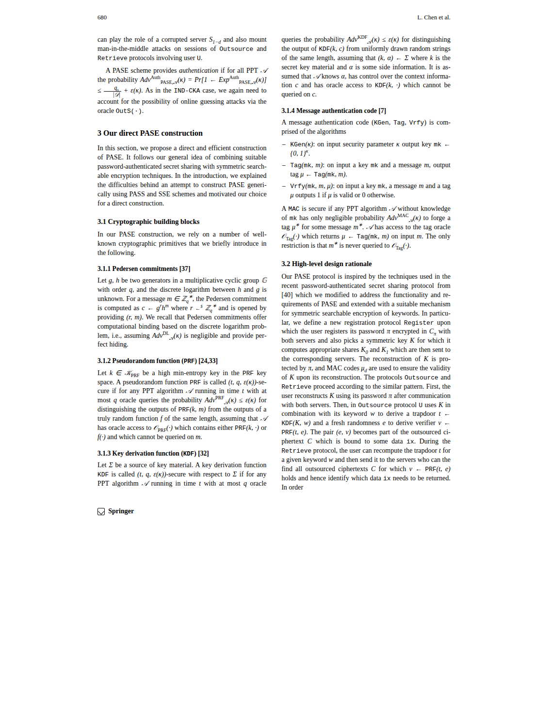680
L. Chen et al.
can play the role of a corrupted server S1−d and also mount man-in-the-middle attacks on sessions of Outsource and Retrieve protocols involving user U.
A PASE scheme provides authentication if for all PPT 𝒜 the probability AdvAuthPASE,𝒜(κ) = Pr[1 ← ExpAuthPASE,𝒜(κ)] ≤ qs|𝒟| + ε(κ). As in the IND-CKA case, we again need to account for the possibility of online guessing attacks via the oracle OutS(·).
3 Our direct PASE construction
In this section, we propose a direct and efficient construction of PASE. It follows our general idea of combining suitable password-authenticated secret sharing with symmetric searchable encryption techniques. In the introduction, we explained the difficulties behind an attempt to construct PASE generically using PASS and SSE schemes and motivated our choice for a direct construction.
3.1 Cryptographic building blocks
In our PASE construction, we rely on a number of well-known cryptographic primitives that we briefly introduce in the following.
3.1.1 Pedersen commitments [37]
Let g, h be two generators in a multiplicative cyclic group 𝔾 with order q, and the discrete logarithm between h and g is unknown. For a message m ∈ ℤq∗, the Pedersen commitment is computed as c ← grhm where r ←$ ℤq∗ and is opened by providing (r, m). We recall that Pedersen commitments offer computational binding based on the discrete logarithm problem, i.e., assuming AdvDL𝒜(κ) is negligible and provide perfect hiding.
3.1.2 Pseudorandom function (PRF) [24,33]
Let k ∈ 𝒦PRF be a high min-entropy key in the PRF key space. A pseudorandom function PRF is called (t, q, ε(κ))-secure if for any PPT algorithm 𝒜 running in time t with at most q oracle queries the probability AdvPRF𝒜(κ) ≤ ε(κ) for distinguishing the outputs of PRF(k, m) from the outputs of a truly random function f of the same length, assuming that 𝒜 has oracle access to 𝒪PRF(·) which contains either PRF(k, ·) or f(·) and which cannot be queried on m.
3.1.3 Key derivation function (KDF) [32]
Let Σ be a source of key material. A key derivation function KDF is called (t, q, ε(κ))-secure with respect to Σ if for any PPT algorithm 𝒜 running in time t with at most q oracle queries the probability AdvKDF𝒜(κ) ≤ ε(κ) for distinguishing the output of KDF(k, c) from uniformly drawn random strings of the same length, assuming that (k, α) ← Σ where k is the secret key material and α is some side information. It is assumed that 𝒜 knows α, has control over the context information c and has oracle access to KDF(k, ·) which cannot be queried on c.
3.1.4 Message authentication code [7]
A message authentication code (KGen, Tag, Vrfy) is comprised of the algorithms
KGen(κ): on input security parameter κ output key mk ← {0, 1}κ.
Tag(mk, m): on input a key mk and a message m, output tag μ ← Tag(mk, m).
Vrfy(mk, m, μ): on input a key mk, a message m and a tag μ outputs 1 if μ is valid or 0 otherwise.
A MAC is secure if any PPT algorithm 𝒜 without knowledge of mk has only negligible probability AdvMAC𝒜(κ) to forge a tag μ∗ for some message m∗. 𝒜 has access to the tag oracle 𝒪Tag(·) which returns μ ← Tag(mk, m) on input m. The only restriction is that m∗ is never queried to 𝒪Tag(·).
3.2 High-level design rationale
Our PASE protocol is inspired by the techniques used in the recent password-authenticated secret sharing protocol from [40] which we modified to address the functionality and requirements of PASE and extended with a suitable mechanism for symmetric searchable encryption of keywords. In particular, we define a new registration protocol Register upon which the user registers its password π encrypted in Cπ with both servers and also picks a symmetric key K for which it computes appropriate shares K0 and K1 which are then sent to the corresponding servers. The reconstruction of K is protected by π, and MAC codes μd are used to ensure the validity of K upon its reconstruction. The protocols Outsource and Retrieve proceed according to the similar pattern. First, the user reconstructs K using its password π after communication with both servers. Then, in Outsource protocol U uses K in combination with its keyword w to derive a trapdoor t ← KDF(K, w) and a fresh randomness e to derive verifier v ← PRF(t, e). The pair (e, v) becomes part of the outsourced ciphertext C which is bound to some data ix. During the Retrieve protocol, the user can recompute the trapdoor t for a given keyword w and then send it to the servers who can the find all outsourced ciphertexts C for which v ← PRF(t, e) holds and hence identify which data ix needs to be returned. In order
Springer